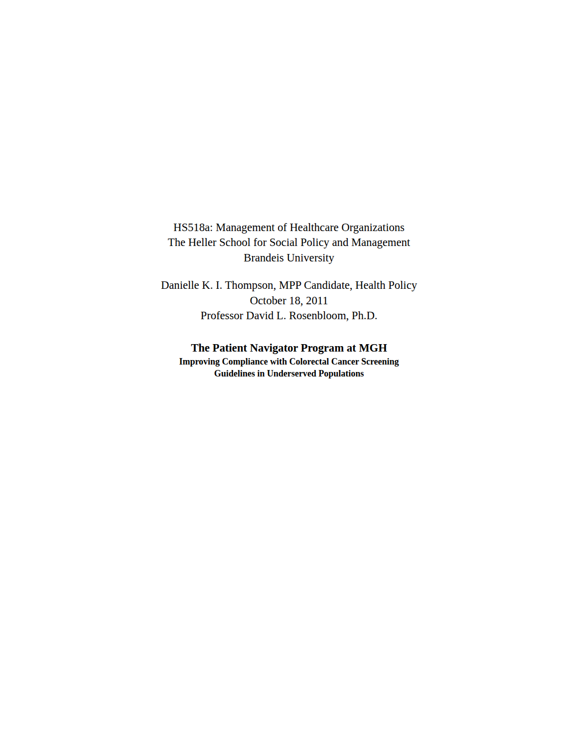HS518a: Management of Healthcare Organizations
The Heller School for Social Policy and Management
Brandeis University
Danielle K. I. Thompson, MPP Candidate, Health Policy
October 18, 2011
Professor David L. Rosenbloom, Ph.D.
The Patient Navigator Program at MGH
Improving Compliance with Colorectal Cancer Screening
Guidelines in Underserved Populations